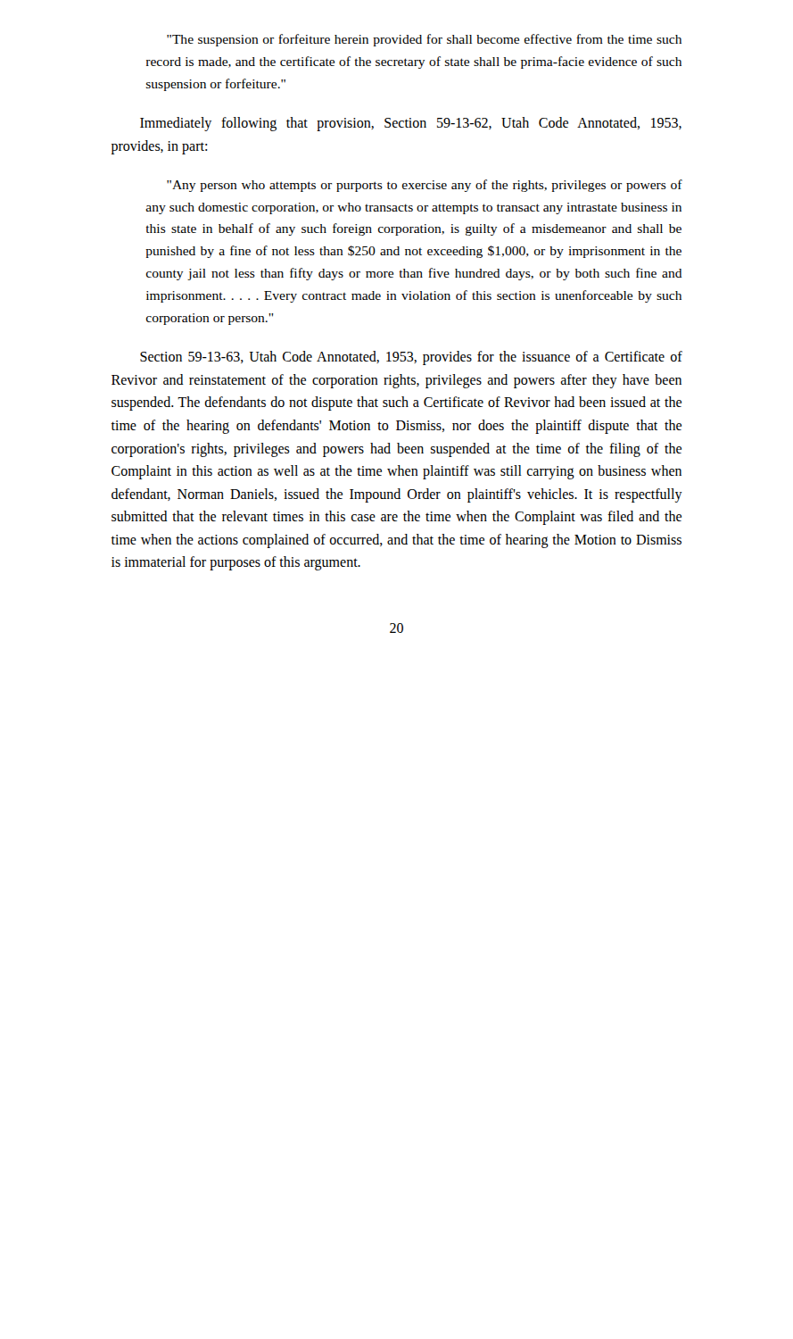"The suspension or forfeiture herein provided for shall become effective from the time such record is made, and the certificate of the secretary of state shall be prima-facie evidence of such suspension or forfeiture."
Immediately following that provision, Section 59-13-62, Utah Code Annotated, 1953, provides, in part:
"Any person who attempts or purports to exercise any of the rights, privileges or powers of any such domestic corporation, or who transacts or attempts to transact any intrastate business in this state in behalf of any such foreign corporation, is guilty of a misdemeanor and shall be punished by a fine of not less than $250 and not exceeding $1,000, or by imprisonment in the county jail not less than fifty days or more than five hundred days, or by both such fine and imprisonment. . . . . Every contract made in violation of this section is unenforceable by such corporation or person."
Section 59-13-63, Utah Code Annotated, 1953, provides for the issuance of a Certificate of Revivor and reinstatement of the corporation rights, privileges and powers after they have been suspended. The defendants do not dispute that such a Certificate of Revivor had been issued at the time of the hearing on defendants' Motion to Dismiss, nor does the plaintiff dispute that the corporation's rights, privileges and powers had been suspended at the time of the filing of the Complaint in this action as well as at the time when plaintiff was still carrying on business when defendant, Norman Daniels, issued the Impound Order on plaintiff's vehicles. It is respectfully submitted that the relevant times in this case are the time when the Complaint was filed and the time when the actions complained of occurred, and that the time of hearing the Motion to Dismiss is immaterial for purposes of this argument.
20